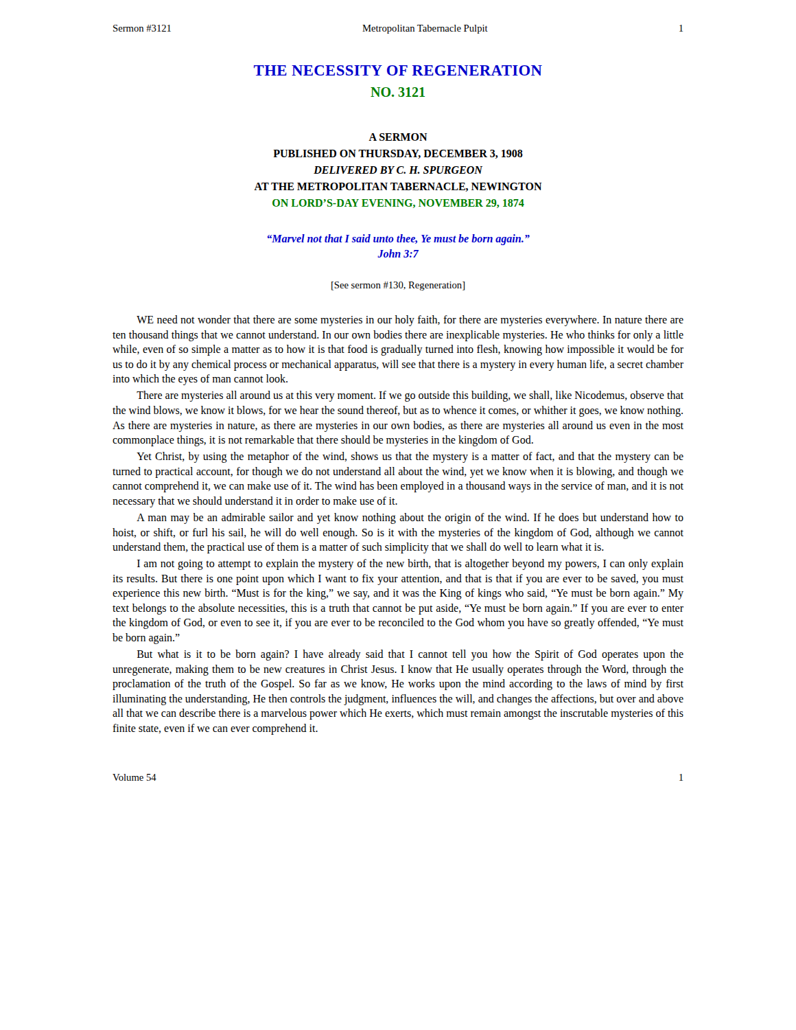Sermon #3121 Metropolitan Tabernacle Pulpit 1
THE NECESSITY OF REGENERATION
NO. 3121
A SERMON
PUBLISHED ON THURSDAY, DECEMBER 3, 1908
DELIVERED BY C. H. SPURGEON
AT THE METROPOLITAN TABERNACLE, NEWINGTON
ON LORD’S-DAY EVENING, NOVEMBER 29, 1874
“Marvel not that I said unto thee, Ye must be born again.” John 3:7
[See sermon #130, Regeneration]
WE need not wonder that there are some mysteries in our holy faith, for there are mysteries everywhere. In nature there are ten thousand things that we cannot understand. In our own bodies there are inexplicable mysteries. He who thinks for only a little while, even of so simple a matter as to how it is that food is gradually turned into flesh, knowing how impossible it would be for us to do it by any chemical process or mechanical apparatus, will see that there is a mystery in every human life, a secret chamber into which the eyes of man cannot look.
There are mysteries all around us at this very moment. If we go outside this building, we shall, like Nicodemus, observe that the wind blows, we know it blows, for we hear the sound thereof, but as to whence it comes, or whither it goes, we know nothing. As there are mysteries in nature, as there are mysteries in our own bodies, as there are mysteries all around us even in the most commonplace things, it is not remarkable that there should be mysteries in the kingdom of God.
Yet Christ, by using the metaphor of the wind, shows us that the mystery is a matter of fact, and that the mystery can be turned to practical account, for though we do not understand all about the wind, yet we know when it is blowing, and though we cannot comprehend it, we can make use of it. The wind has been employed in a thousand ways in the service of man, and it is not necessary that we should understand it in order to make use of it.
A man may be an admirable sailor and yet know nothing about the origin of the wind. If he does but understand how to hoist, or shift, or furl his sail, he will do well enough. So is it with the mysteries of the kingdom of God, although we cannot understand them, the practical use of them is a matter of such simplicity that we shall do well to learn what it is.
I am not going to attempt to explain the mystery of the new birth, that is altogether beyond my powers, I can only explain its results. But there is one point upon which I want to fix your attention, and that is that if you are ever to be saved, you must experience this new birth. “Must is for the king,” we say, and it was the King of kings who said, “Ye must be born again.” My text belongs to the absolute necessities, this is a truth that cannot be put aside, “Ye must be born again.” If you are ever to enter the kingdom of God, or even to see it, if you are ever to be reconciled to the God whom you have so greatly offended, “Ye must be born again.”
But what is it to be born again? I have already said that I cannot tell you how the Spirit of God operates upon the unregenerate, making them to be new creatures in Christ Jesus. I know that He usually operates through the Word, through the proclamation of the truth of the Gospel. So far as we know, He works upon the mind according to the laws of mind by first illuminating the understanding, He then controls the judgment, influences the will, and changes the affections, but over and above all that we can describe there is a marvelous power which He exerts, which must remain amongst the inscrutable mysteries of this finite state, even if we can ever comprehend it.
Volume 54 1